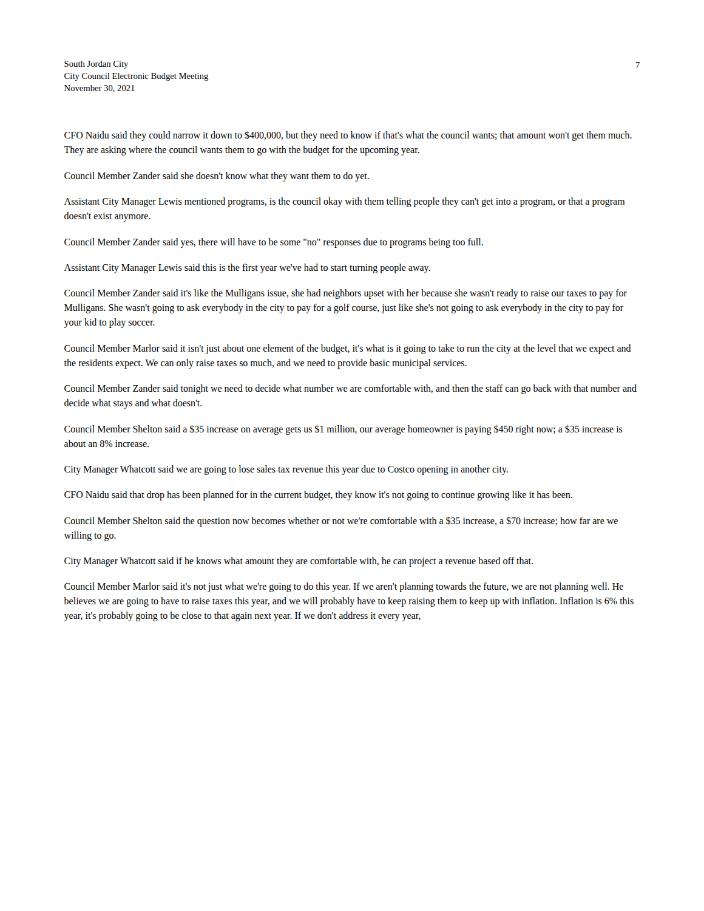7
South Jordan City
City Council Electronic Budget Meeting
November 30, 2021
CFO Naidu said they could narrow it down to $400,000, but they need to know if that's what the council wants; that amount won't get them much. They are asking where the council wants them to go with the budget for the upcoming year.
Council Member Zander said she doesn't know what they want them to do yet.
Assistant City Manager Lewis mentioned programs, is the council okay with them telling people they can't get into a program, or that a program doesn't exist anymore.
Council Member Zander said yes, there will have to be some "no" responses due to programs being too full.
Assistant City Manager Lewis said this is the first year we've had to start turning people away.
Council Member Zander said it's like the Mulligans issue, she had neighbors upset with her because she wasn't ready to raise our taxes to pay for Mulligans. She wasn't going to ask everybody in the city to pay for a golf course, just like she's not going to ask everybody in the city to pay for your kid to play soccer.
Council Member Marlor said it isn't just about one element of the budget, it's what is it going to take to run the city at the level that we expect and the residents expect. We can only raise taxes so much, and we need to provide basic municipal services.
Council Member Zander said tonight we need to decide what number we are comfortable with, and then the staff can go back with that number and decide what stays and what doesn't.
Council Member Shelton said a $35 increase on average gets us $1 million, our average homeowner is paying $450 right now; a $35 increase is about an 8% increase.
City Manager Whatcott said we are going to lose sales tax revenue this year due to Costco opening in another city.
CFO Naidu said that drop has been planned for in the current budget, they know it's not going to continue growing like it has been.
Council Member Shelton said the question now becomes whether or not we're comfortable with a $35 increase, a $70 increase; how far are we willing to go.
City Manager Whatcott said if he knows what amount they are comfortable with, he can project a revenue based off that.
Council Member Marlor said it's not just what we're going to do this year. If we aren't planning towards the future, we are not planning well. He believes we are going to have to raise taxes this year, and we will probably have to keep raising them to keep up with inflation. Inflation is 6% this year, it's probably going to be close to that again next year. If we don't address it every year,